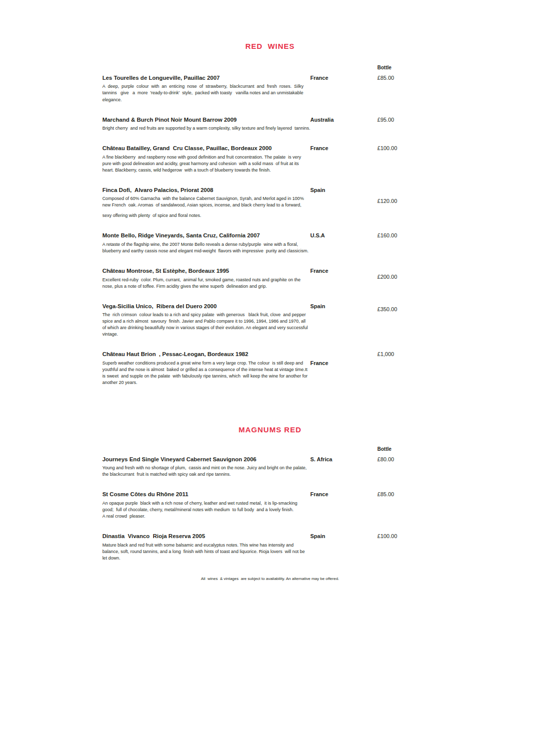RED WINES
| | | Bottle |
| --- | --- | --- |
| Les Tourelles de Longueville, Pauillac 2007 A deep, purple colour with an enticing nose of strawberry, blackcurrant and fresh roses. Silky tannins give a more 'ready-to-drink' style, packed with toasty vanilla notes and an unmistakable elegance. | France | £85.00 |
| Marchand & Burch Pinot Noir Mount Barrow 2009 Bright cherry and red fruits are supported by a warm complexity, silky texture and finely layered tannins. | Australia | £95.00 |
| Château Batailley, Grand Cru Classe, Pauillac, Bordeaux 2000 A fine blackberry and raspberry nose with good definition and fruit concentration. The palate is very pure with good delineation and acidity, great harmony and cohesion with a solid mass of fruit at its heart. Blackberry, cassis, wild hedgerow with a touch of blueberry towards the finish. | France | £100.00 |
| Finca Dofi, Alvaro Palacios, Priorat 2008 Composed of 60% Garnacha with the balance Cabernet Sauvignon, Syrah, and Merlot aged in 100% new French oak. Aromas of sandalwood, Asian spices, incense, and black cherry lead to a forward, sexy offering with plenty of spice and floral notes. | Spain | £120.00 |
| Monte Bello, Ridge Vineyards, Santa Cruz, California 2007 A retaste of the flagship wine, the 2007 Monte Bello reveals a dense ruby/purple wine with a floral, blueberry and earthy cassis nose and elegant mid-weight flavors with impressive purity and classicism. | U.S.A | £160.00 |
| Château Montrose, St Estèphe, Bordeaux 1995 Excellent red-ruby color. Plum, currant, animal fur, smoked game, roasted nuts and graphite on the nose, plus a note of toffee. Firm acidity gives the wine superb delineation and grip. | France | £200.00 |
| Vega-Sicilia Unico, Ribera del Duero 2000 The rich crimson colour leads to a rich and spicy palate with generous black fruit, clove and pepper spice and a rich almost savoury finish. Javier and Pablo compare it to 1996, 1994, 1986 and 1970, all of which are drinking beautifully now in various stages of their evolution. An elegant and very successful vintage. | Spain | £350.00 |
| Château Haut Brion , Pessac-Leogan, Bordeaux 1982 Superb weather conditions produced a great wine form a very large crop. The colour is still deep and youthful and the nose is almost baked or grilled as a consequence of the intense heat at vintage time.It is sweet and supple on the palate with fabulously ripe tannins, which will keep the wine for another for another 20 years. | France | £1,000 |
MAGNUMS RED
| | | Bottle |
| --- | --- | --- |
| Journeys End Single Vineyard Cabernet Sauvignon 2006 Young and fresh with no shortage of plum, cassis and mint on the nose. Juicy and bright on the palate, the blackcurrant fruit is matched with spicy oak and ripe tannins. | S. Africa | £80.00 |
| St Cosme Côtes du Rhône 2011 An opaque purple black with a rich nose of cherry, leather and wet rusted metal, it is lip-smacking good; full of chocolate, cherry, metal/mineral notes with medium to full body and a lovely finish. A real crowd pleaser. | France | £85.00 |
| Dinastia Vivanco Rioja Reserva 2005 Mature black and red fruit with some balsamic and eucalyptus notes. This wine has intensity and balance, soft, round tannins, and a long finish with hints of toast and liquorice. Rioja lovers will not be let down. | Spain | £100.00 |
All wines & vintages are subject to availability. An alternative may be offered.